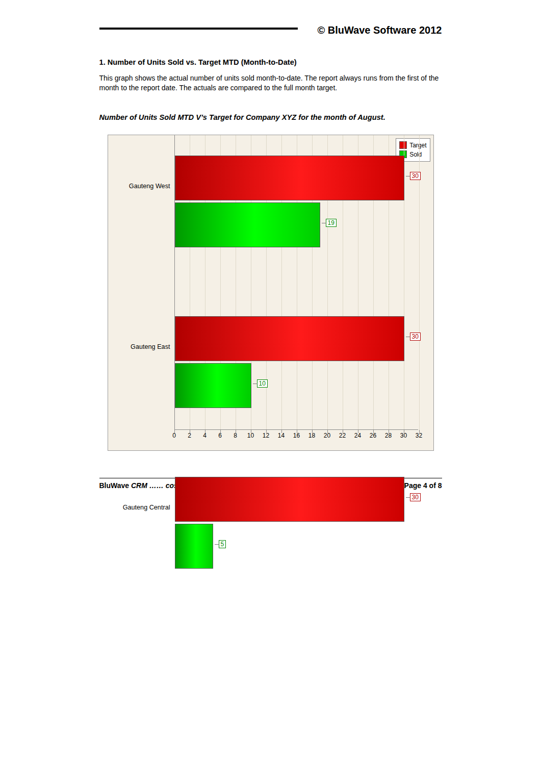© BluWave Software 2012
1. Number of Units Sold vs. Target MTD (Month-to-Date)
This graph shows the actual number of units sold month-to-date. The report always runs from the first of the month to the report date. The actuals are compared to the full month target.
Number of Units Sold MTD V’s Target for Company XYZ for the month of August.
Target
Sold
Gauteng West
30
19
Gauteng East
30
10
Gauteng Central
30
5
0
2
4
6
8
10
12
14
16
18
20
22
24
26
28
30
32
BluWave CRM …… cost-effectively, closing sales in the cloud
Page 4 of 8